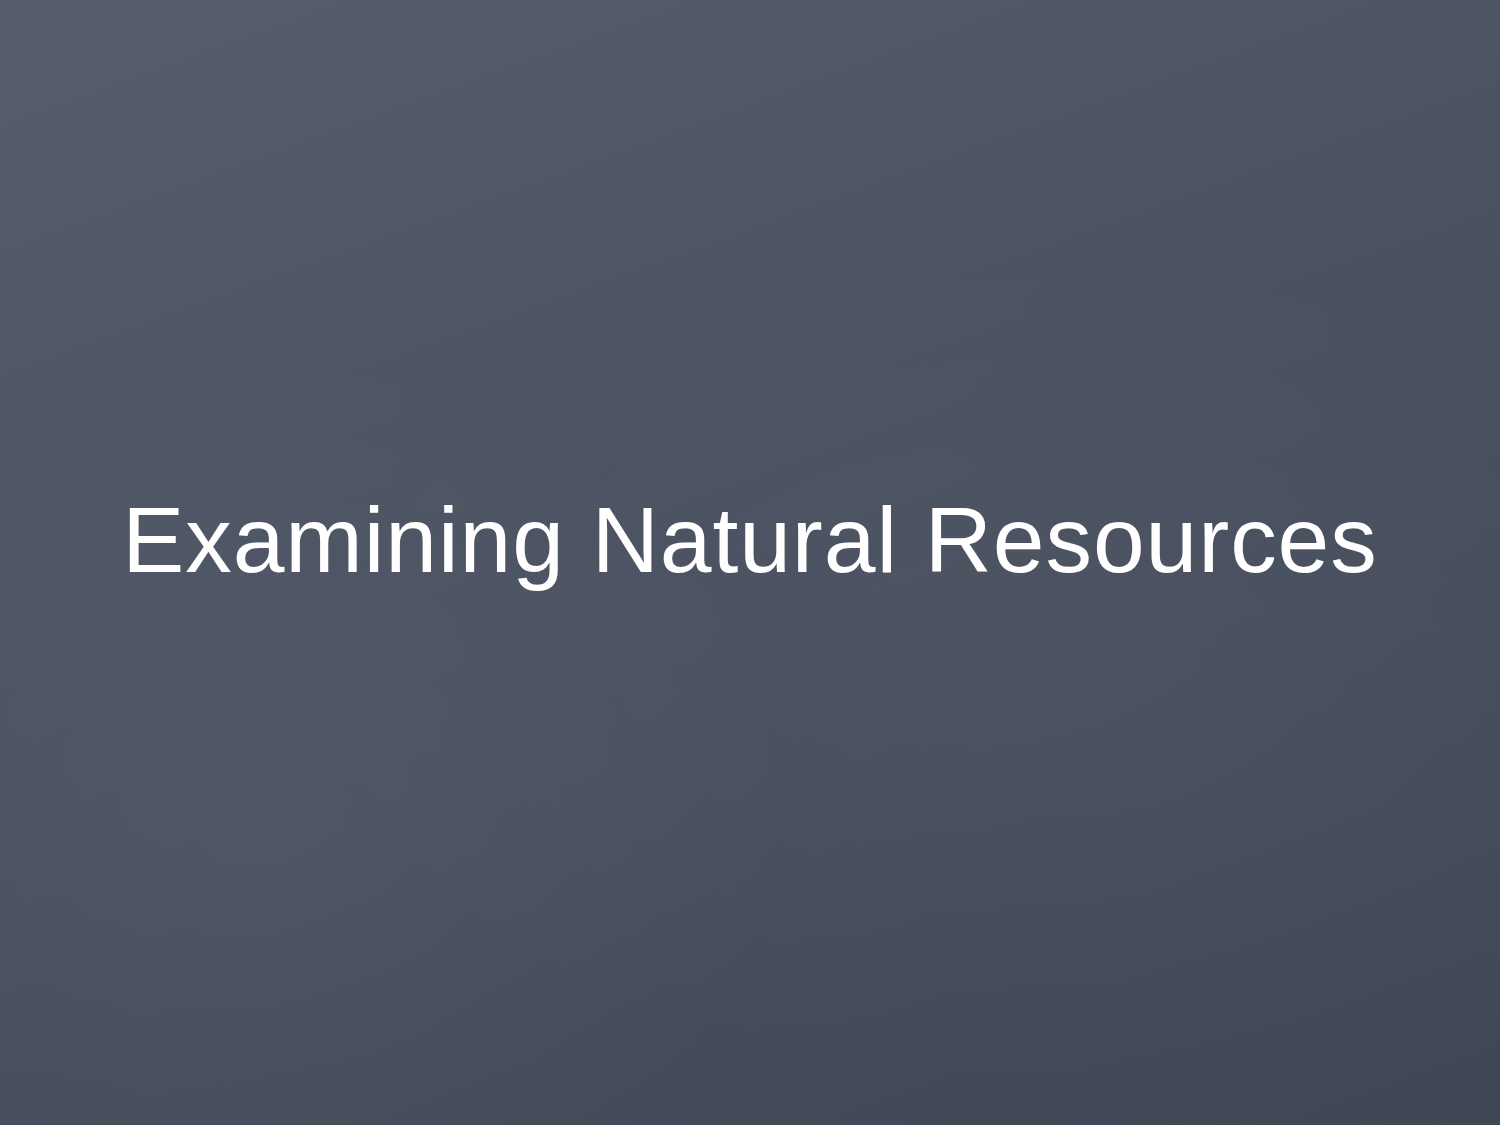Examining Natural Resources